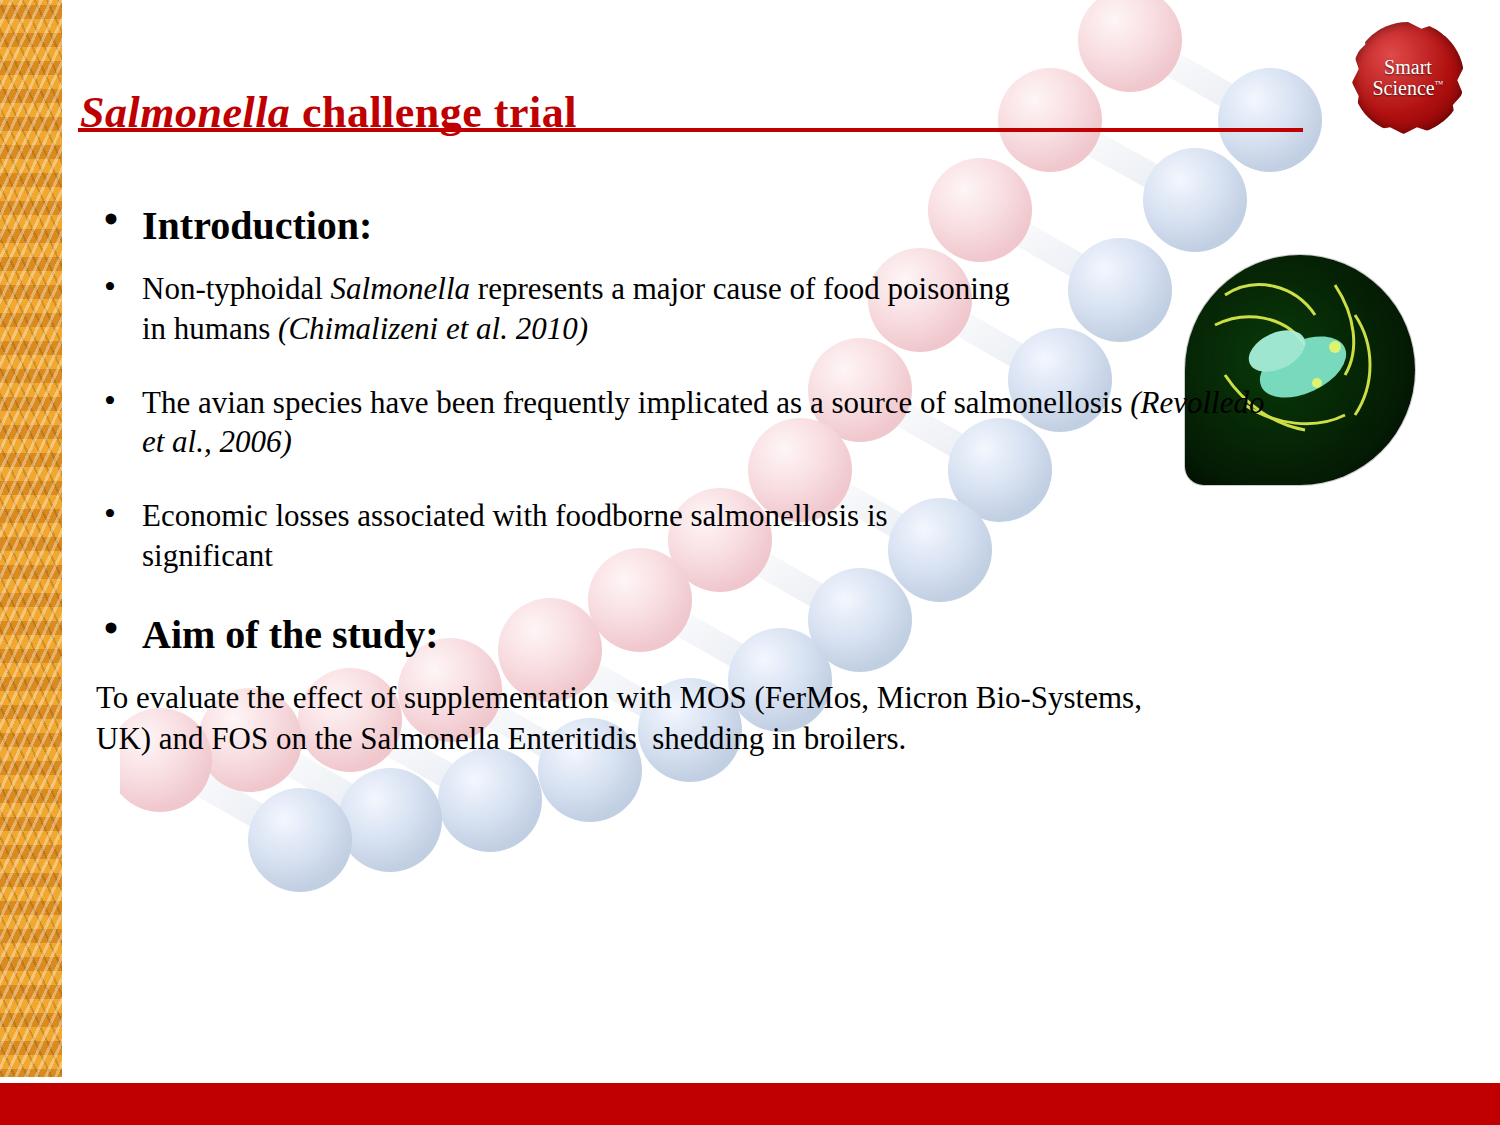Salmonella challenge trial
Smart Science™
Introduction:
Non-typhoidal Salmonella represents a major cause of food poisoning in humans (Chimalizeni et al. 2010)
The avian species have been frequently implicated as a source of salmonellosis (Revolledo et al., 2006)
Economic losses associated with foodborne salmonellosis is significant
Aim of the study:
To evaluate the effect of supplementation with MOS (FerMos, Micron Bio-Systems, UK) and FOS on the Salmonella Enteritidis shedding in broilers.